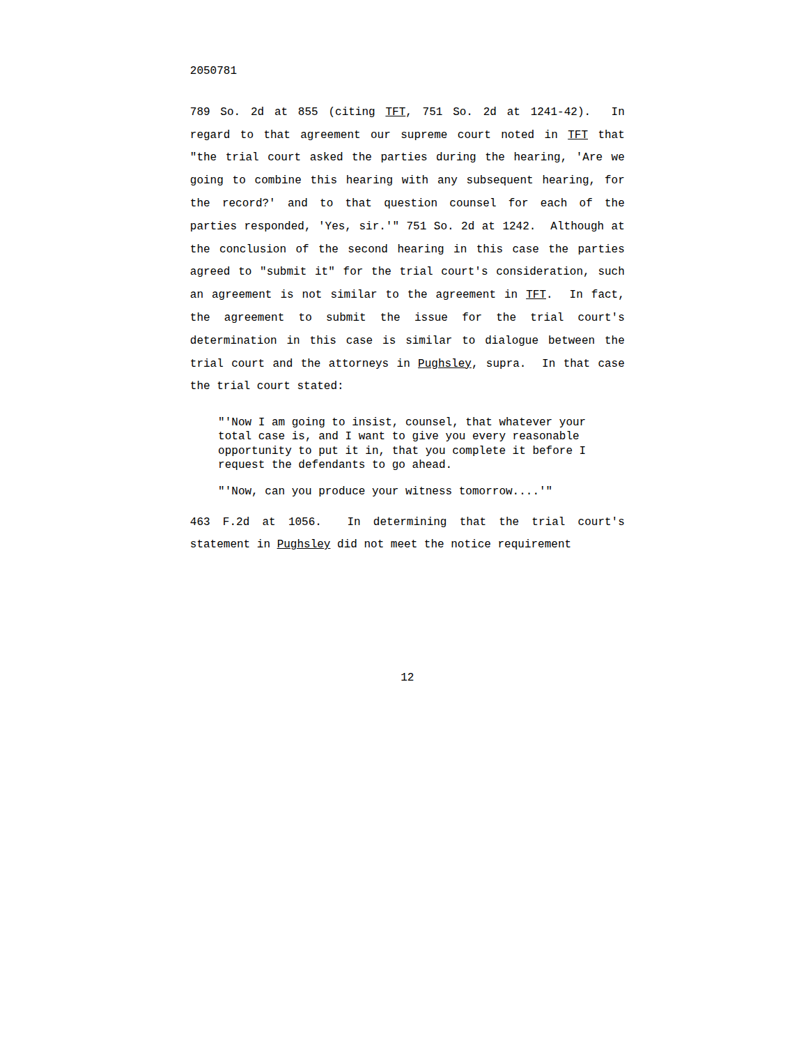2050781
789 So. 2d at 855 (citing TFT, 751 So. 2d at 1241-42). In regard to that agreement our supreme court noted in TFT that "the trial court asked the parties during the hearing, 'Are we going to combine this hearing with any subsequent hearing, for the record?' and to that question counsel for each of the parties responded, 'Yes, sir.'" 751 So. 2d at 1242. Although at the conclusion of the second hearing in this case the parties agreed to "submit it" for the trial court's consideration, such an agreement is not similar to the agreement in TFT. In fact, the agreement to submit the issue for the trial court's determination in this case is similar to dialogue between the trial court and the attorneys in Pughsley, supra. In that case the trial court stated:
"'Now I am going to insist, counsel, that whatever your total case is, and I want to give you every reasonable opportunity to put it in, that you complete it before I request the defendants to go ahead.
"'Now, can you produce your witness tomorrow....'"
463 F.2d at 1056. In determining that the trial court's statement in Pughsley did not meet the notice requirement
12